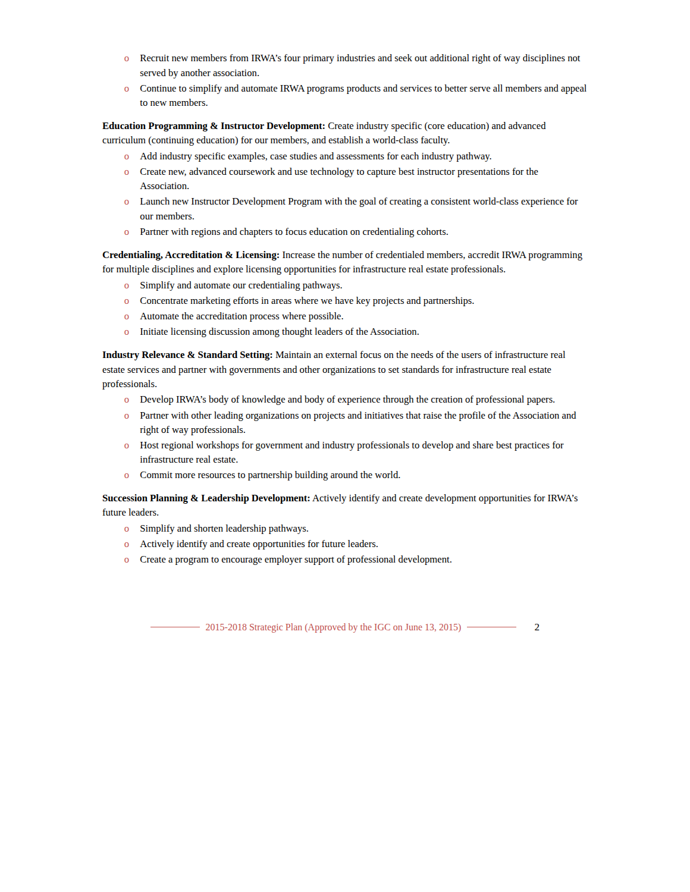Recruit new members from IRWA’s four primary industries and seek out additional right of way disciplines not served by another association.
Continue to simplify and automate IRWA programs products and services to better serve all members and appeal to new members.
Education Programming & Instructor Development: Create industry specific (core education) and advanced curriculum (continuing education) for our members, and establish a world-class faculty.
Add industry specific examples, case studies and assessments for each industry pathway.
Create new, advanced coursework and use technology to capture best instructor presentations for the Association.
Launch new Instructor Development Program with the goal of creating a consistent world-class experience for our members.
Partner with regions and chapters to focus education on credentialing cohorts.
Credentialing, Accreditation & Licensing: Increase the number of credentialed members, accredit IRWA programming for multiple disciplines and explore licensing opportunities for infrastructure real estate professionals.
Simplify and automate our credentialing pathways.
Concentrate marketing efforts in areas where we have key projects and partnerships.
Automate the accreditation process where possible.
Initiate licensing discussion among thought leaders of the Association.
Industry Relevance & Standard Setting: Maintain an external focus on the needs of the users of infrastructure real estate services and partner with governments and other organizations to set standards for infrastructure real estate professionals.
Develop IRWA’s body of knowledge and body of experience through the creation of professional papers.
Partner with other leading organizations on projects and initiatives that raise the profile of the Association and right of way professionals.
Host regional workshops for government and industry professionals to develop and share best practices for infrastructure real estate.
Commit more resources to partnership building around the world.
Succession Planning & Leadership Development: Actively identify and create development opportunities for IRWA’s future leaders.
Simplify and shorten leadership pathways.
Actively identify and create opportunities for future leaders.
Create a program to encourage employer support of professional development.
2015-2018 Strategic Plan (Approved by the IGC on June 13, 2015) 2